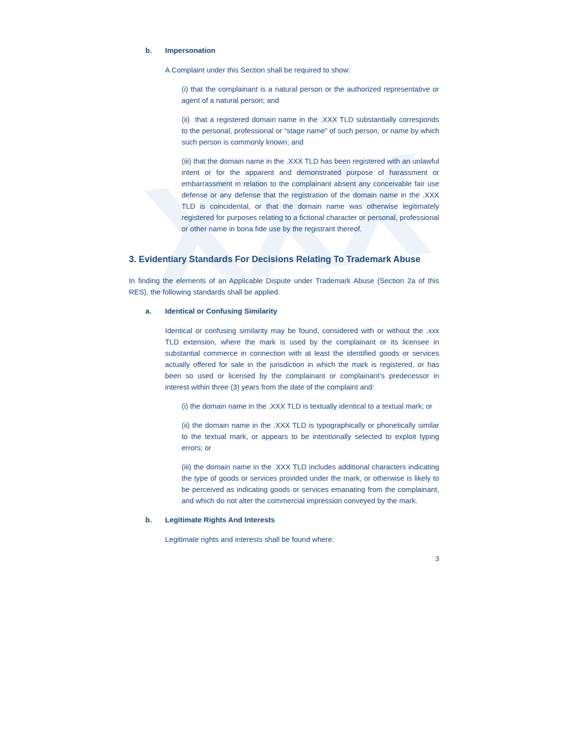XXX
b. Impersonation
A Complaint under this Section shall be required to show:
(i) that the complainant is a natural person or the authorized representative or agent of a natural person; and
(ii) that a registered domain name in the .XXX TLD substantially corresponds to the personal, professional or “stage name” of such person, or name by which such person is commonly known; and
(iii) that the domain name in the .XXX TLD has been registered with an unlawful intent or for the apparent and demonstrated purpose of harassment or embarrassment in relation to the complainant absent any conceivable fair use defense or any defense that the registration of the domain name in the .XXX TLD is coincidental, or that the domain name was otherwise legitimately registered for purposes relating to a fictional character or personal, professional or other name in bona fide use by the registrant thereof.
3. Evidentiary Standards For Decisions Relating To Trademark Abuse
In finding the elements of an Applicable Dispute under Trademark Abuse (Section 2a of this RES), the following standards shall be applied.
a. Identical or Confusing Similarity
Identical or confusing similarity may be found, considered with or without the .xxx TLD extension, where the mark is used by the complainant or its licensee in substantial commerce in connection with at least the identified goods or services actually offered for sale in the jurisdiction in which the mark is registered, or has been so used or licensed by the complainant or complainant’s predecessor in interest within three (3) years from the date of the complaint and:
(i) the domain name in the .XXX TLD is textually identical to a textual mark; or
(ii) the domain name in the .XXX TLD is typographically or phonetically similar to the textual mark, or appears to be intentionally selected to exploit typing errors; or
(iii) the domain name in the .XXX TLD includes additional characters indicating the type of goods or services provided under the mark, or otherwise is likely to be perceived as indicating goods or services emanating from the complainant, and which do not alter the commercial impression conveyed by the mark.
b. Legitimate Rights And Interests
Legitimate rights and interests shall be found where:
3